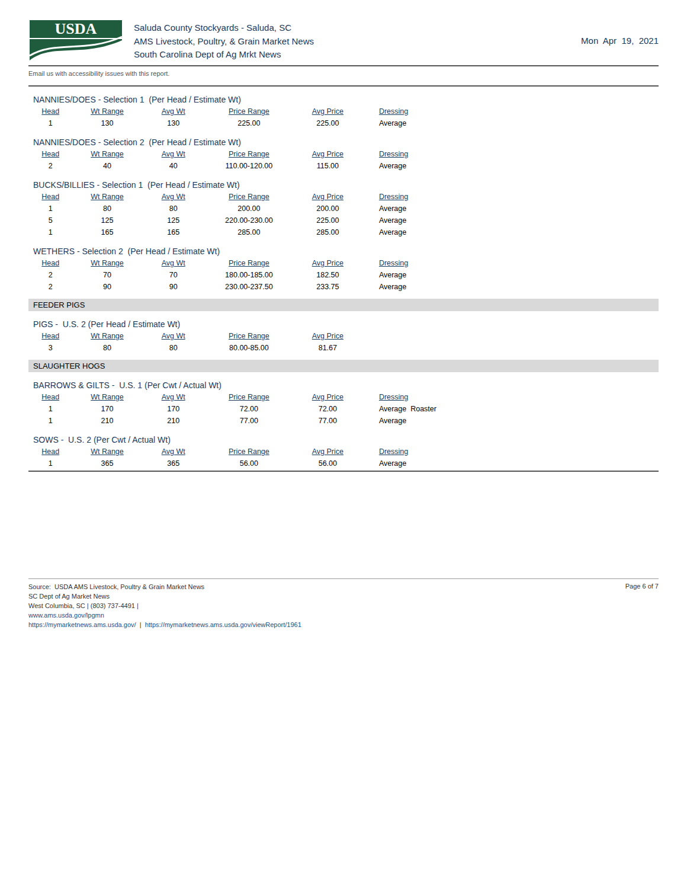USDA
Saluda County Stockyards - Saluda, SC
AMS Livestock, Poultry, & Grain Market News
South Carolina Dept of Ag Mrkt News
Mon Apr 19, 2021
Email us with accessibility issues with this report.
NANNIES/DOES - Selection 1 (Per Head / Estimate Wt)
| Head | Wt Range | Avg Wt | Price Range | Avg Price | Dressing |
| --- | --- | --- | --- | --- | --- |
| 1 | 130 | 130 | 225.00 | 225.00 | Average |
NANNIES/DOES - Selection 2 (Per Head / Estimate Wt)
| Head | Wt Range | Avg Wt | Price Range | Avg Price | Dressing |
| --- | --- | --- | --- | --- | --- |
| 2 | 40 | 40 | 110.00-120.00 | 115.00 | Average |
BUCKS/BILLIES - Selection 1 (Per Head / Estimate Wt)
| Head | Wt Range | Avg Wt | Price Range | Avg Price | Dressing |
| --- | --- | --- | --- | --- | --- |
| 1 | 80 | 80 | 200.00 | 200.00 | Average |
| 5 | 125 | 125 | 220.00-230.00 | 225.00 | Average |
| 1 | 165 | 165 | 285.00 | 285.00 | Average |
WETHERS - Selection 2 (Per Head / Estimate Wt)
| Head | Wt Range | Avg Wt | Price Range | Avg Price | Dressing |
| --- | --- | --- | --- | --- | --- |
| 2 | 70 | 70 | 180.00-185.00 | 182.50 | Average |
| 2 | 90 | 90 | 230.00-237.50 | 233.75 | Average |
FEEDER PIGS
PIGS - U.S. 2 (Per Head / Estimate Wt)
| Head | Wt Range | Avg Wt | Price Range | Avg Price | |
| --- | --- | --- | --- | --- | --- |
| 3 | 80 | 80 | 80.00-85.00 | 81.67 | |
SLAUGHTER HOGS
BARROWS & GILTS - U.S. 1 (Per Cwt / Actual Wt)
| Head | Wt Range | Avg Wt | Price Range | Avg Price | Dressing |
| --- | --- | --- | --- | --- | --- |
| 1 | 170 | 170 | 72.00 | 72.00 | Average Roaster |
| 1 | 210 | 210 | 77.00 | 77.00 | Average |
SOWS - U.S. 2 (Per Cwt / Actual Wt)
| Head | Wt Range | Avg Wt | Price Range | Avg Price | Dressing |
| --- | --- | --- | --- | --- | --- |
| 1 | 365 | 365 | 56.00 | 56.00 | Average |
Source: USDA AMS Livestock, Poultry & Grain Market News
SC Dept of Ag Market News
West Columbia, SC | (803) 737-4491 |
www.ams.usda.gov/lpgmn
https://mymarketnews.ams.usda.gov/ | https://mymarketnews.ams.usda.gov/viewReport/1961
Page 6 of 7